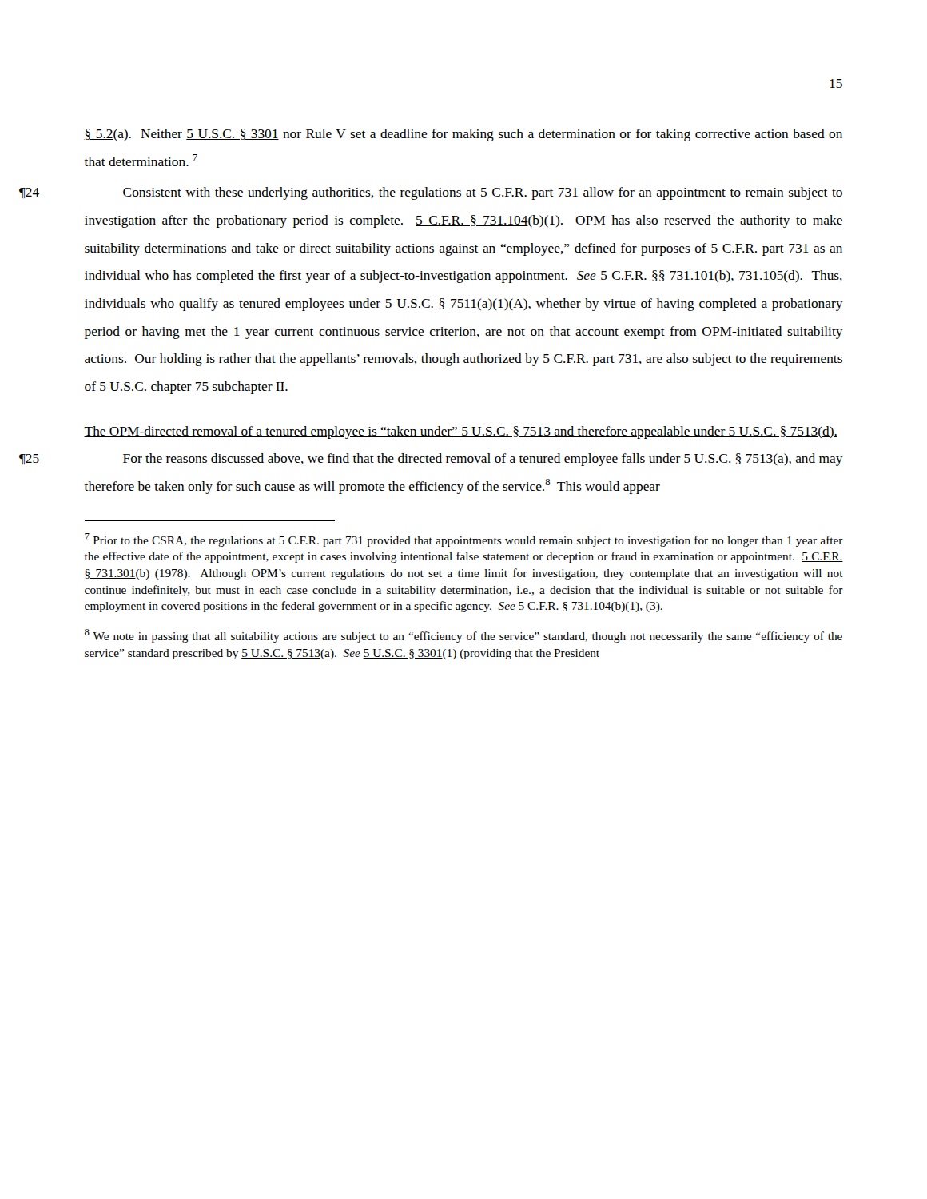15
§ 5.2(a). Neither 5 U.S.C. § 3301 nor Rule V set a deadline for making such a determination or for taking corrective action based on that determination. 7
¶24
Consistent with these underlying authorities, the regulations at 5 C.F.R. part 731 allow for an appointment to remain subject to investigation after the probationary period is complete. 5 C.F.R. § 731.104(b)(1). OPM has also reserved the authority to make suitability determinations and take or direct suitability actions against an “employee,” defined for purposes of 5 C.F.R. part 731 as an individual who has completed the first year of a subject-to-investigation appointment. See 5 C.F.R. §§ 731.101(b), 731.105(d). Thus, individuals who qualify as tenured employees under 5 U.S.C. § 7511(a)(1)(A), whether by virtue of having completed a probationary period or having met the 1 year current continuous service criterion, are not on that account exempt from OPM-initiated suitability actions. Our holding is rather that the appellants’ removals, though authorized by 5 C.F.R. part 731, are also subject to the requirements of 5 U.S.C. chapter 75 subchapter II.
The OPM-directed removal of a tenured employee is “taken under” 5 U.S.C. § 7513 and therefore appealable under 5 U.S.C. § 7513(d).
¶25
For the reasons discussed above, we find that the directed removal of a tenured employee falls under 5 U.S.C. § 7513(a), and may therefore be taken only for such cause as will promote the efficiency of the service.8 This would appear
7 Prior to the CSRA, the regulations at 5 C.F.R. part 731 provided that appointments would remain subject to investigation for no longer than 1 year after the effective date of the appointment, except in cases involving intentional false statement or deception or fraud in examination or appointment. 5 C.F.R. § 731.301(b) (1978). Although OPM’s current regulations do not set a time limit for investigation, they contemplate that an investigation will not continue indefinitely, but must in each case conclude in a suitability determination, i.e., a decision that the individual is suitable or not suitable for employment in covered positions in the federal government or in a specific agency. See 5 C.F.R. § 731.104(b)(1), (3).
8 We note in passing that all suitability actions are subject to an “efficiency of the service” standard, though not necessarily the same “efficiency of the service” standard prescribed by 5 U.S.C. § 7513(a). See 5 U.S.C. § 3301(1) (providing that the President